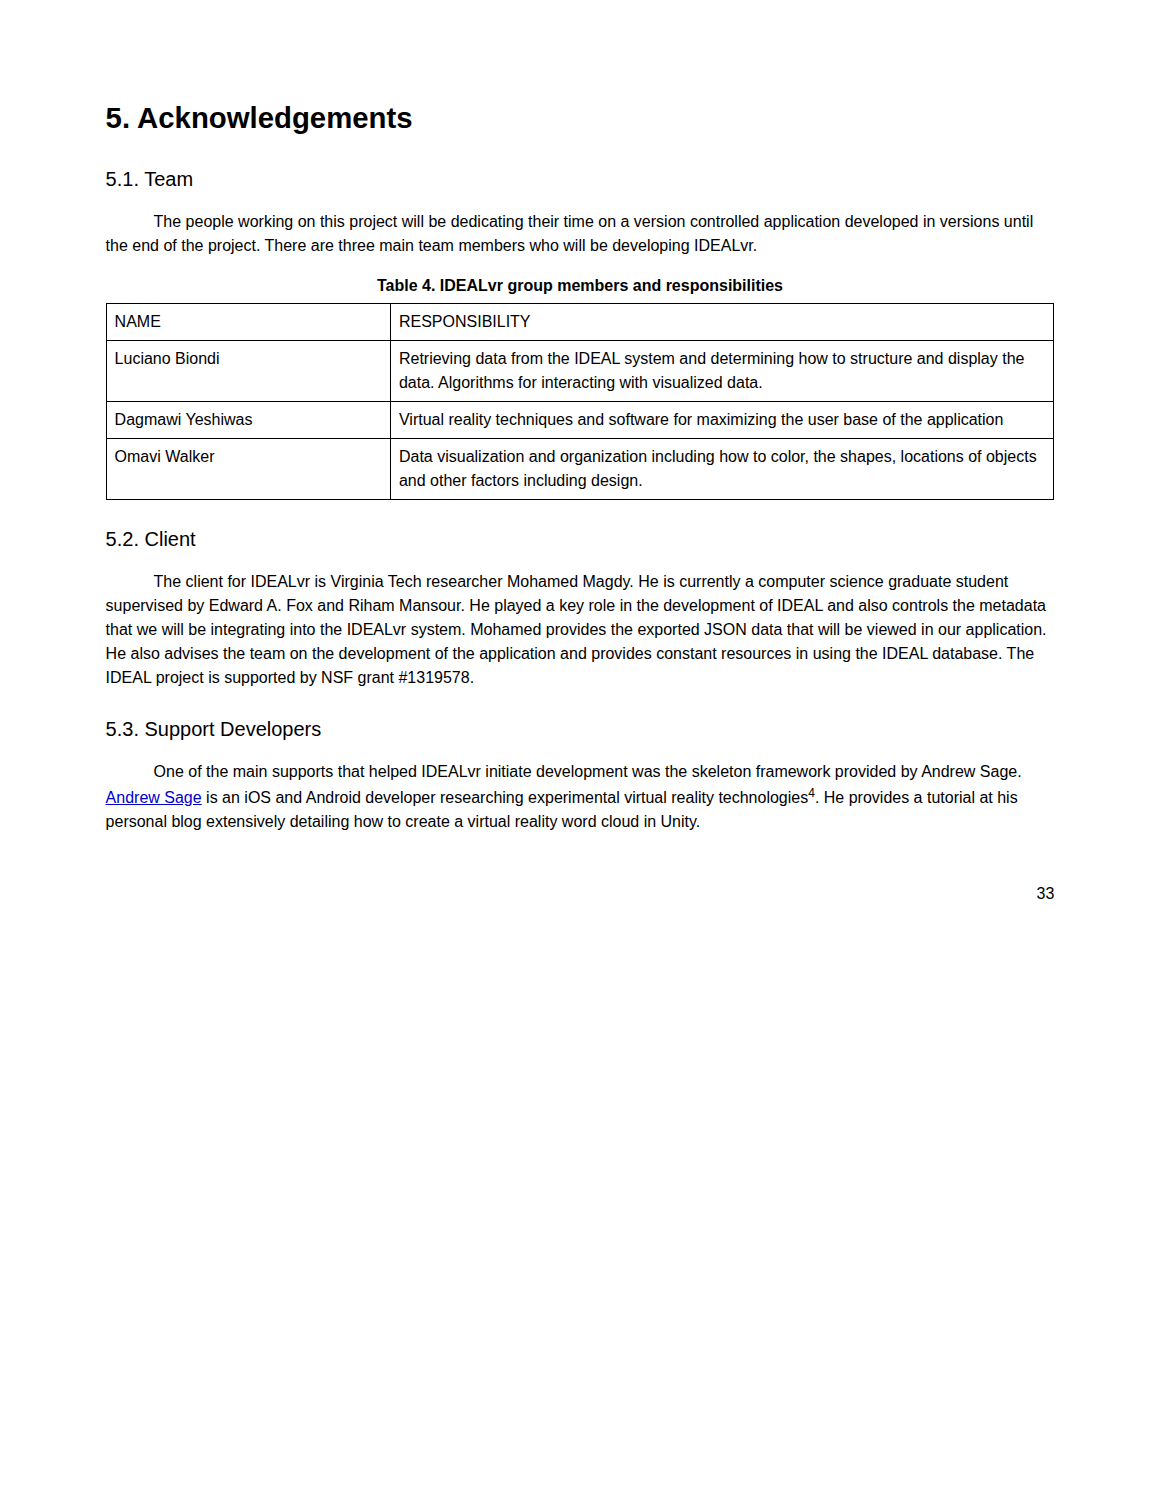5. Acknowledgements
5.1. Team
The people working on this project will be dedicating their time on a version controlled application developed in versions until the end of the project. There are three main team members who will be developing IDEALvr.
Table 4. IDEALvr group members and responsibilities
| NAME | RESPONSIBILITY |
| --- | --- |
| Luciano Biondi | Retrieving data from the IDEAL system and determining how to structure and display the data. Algorithms for interacting with visualized data. |
| Dagmawi Yeshiwas | Virtual reality techniques and software for maximizing the user base of the application |
| Omavi Walker | Data visualization and organization including how to color, the shapes, locations of objects and other factors including design. |
5.2. Client
The client for IDEALvr is Virginia Tech researcher Mohamed Magdy. He is currently a computer science graduate student supervised by Edward A. Fox and Riham Mansour. He played a key role in the development of IDEAL and also controls the metadata that we will be integrating into the IDEALvr system. Mohamed provides the exported JSON data that will be viewed in our application. He also advises the team on the development of the application and provides constant resources in using the IDEAL database. The IDEAL project is supported by NSF grant #1319578.
5.3. Support Developers
One of the main supports that helped IDEALvr initiate development was the skeleton framework provided by Andrew Sage. Andrew Sage is an iOS and Android developer researching experimental virtual reality technologies4. He provides a tutorial at his personal blog extensively detailing how to create a virtual reality word cloud in Unity.
33